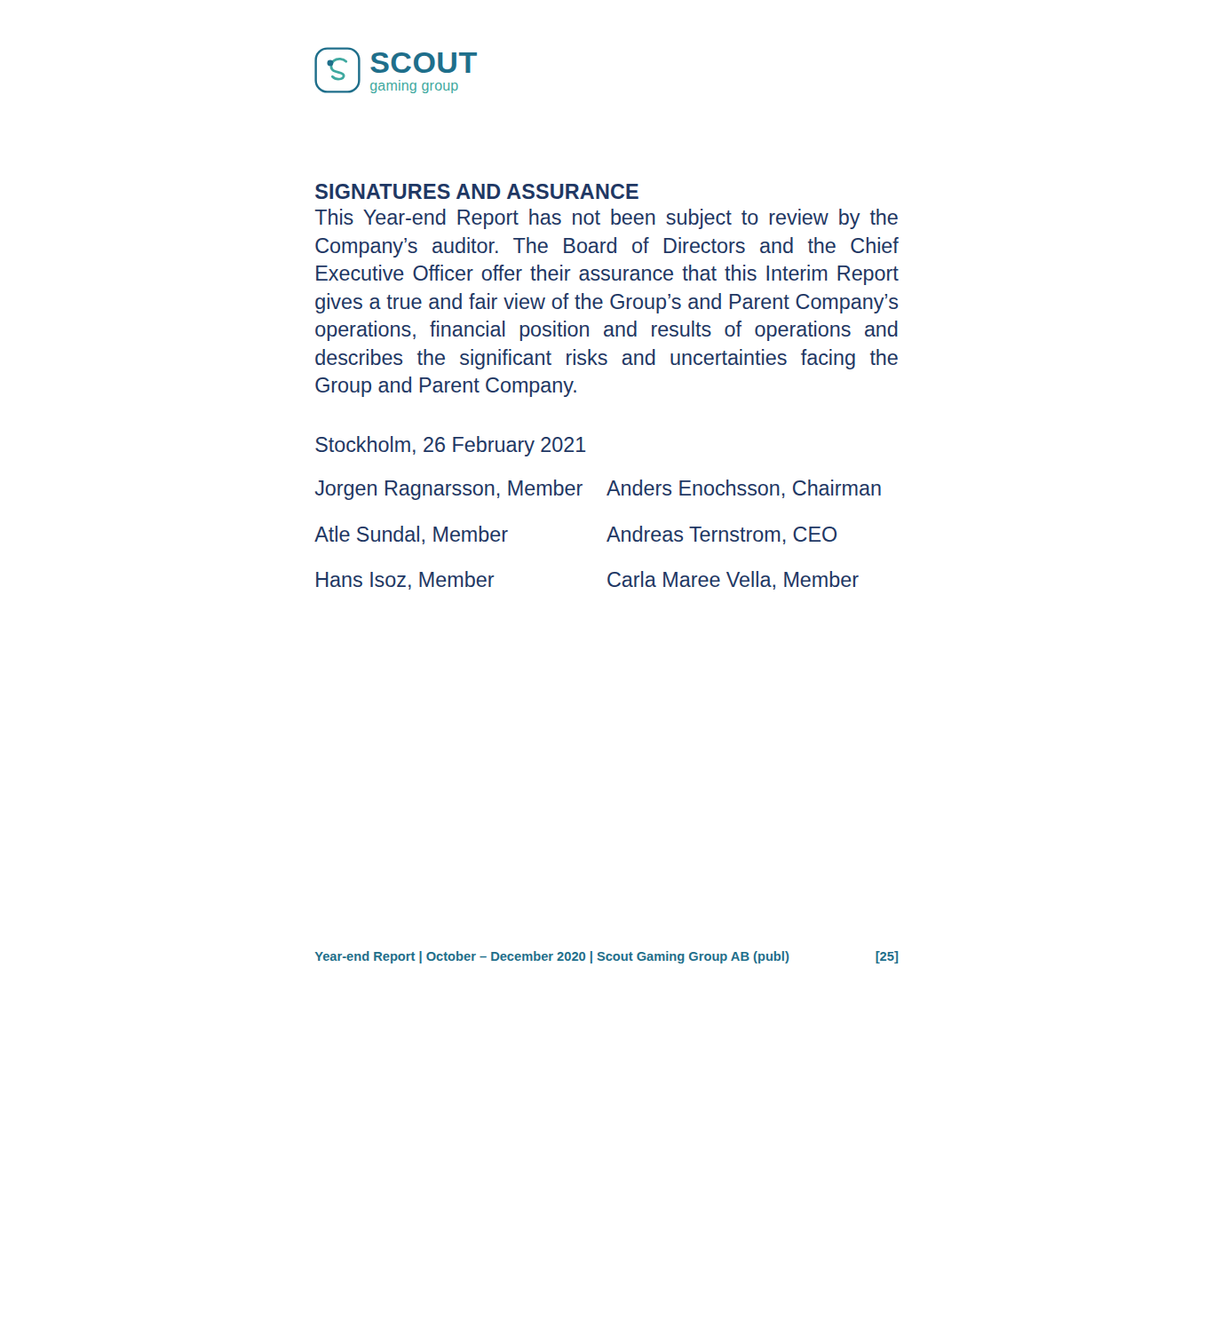SCOUT
gaming group
SIGNATURES AND ASSURANCE
This Year-end Report has not been subject to review by the Company’s auditor. The Board of Directors and the Chief Executive Officer offer their assurance that this Interim Report gives a true and fair view of the Group’s and Parent Company’s operations, financial position and results of operations and describes the significant risks and uncertainties facing the Group and Parent Company.
Stockholm, 26 February 2021
| Jorgen Ragnarsson, Member | Anders Enochsson, Chairman |
| Atle Sundal, Member | Andreas Ternstrom, CEO |
| Hans Isoz, Member | Carla Maree Vella, Member |
Year-end Report | October – December 2020 | Scout Gaming Group AB (publ)
[25]